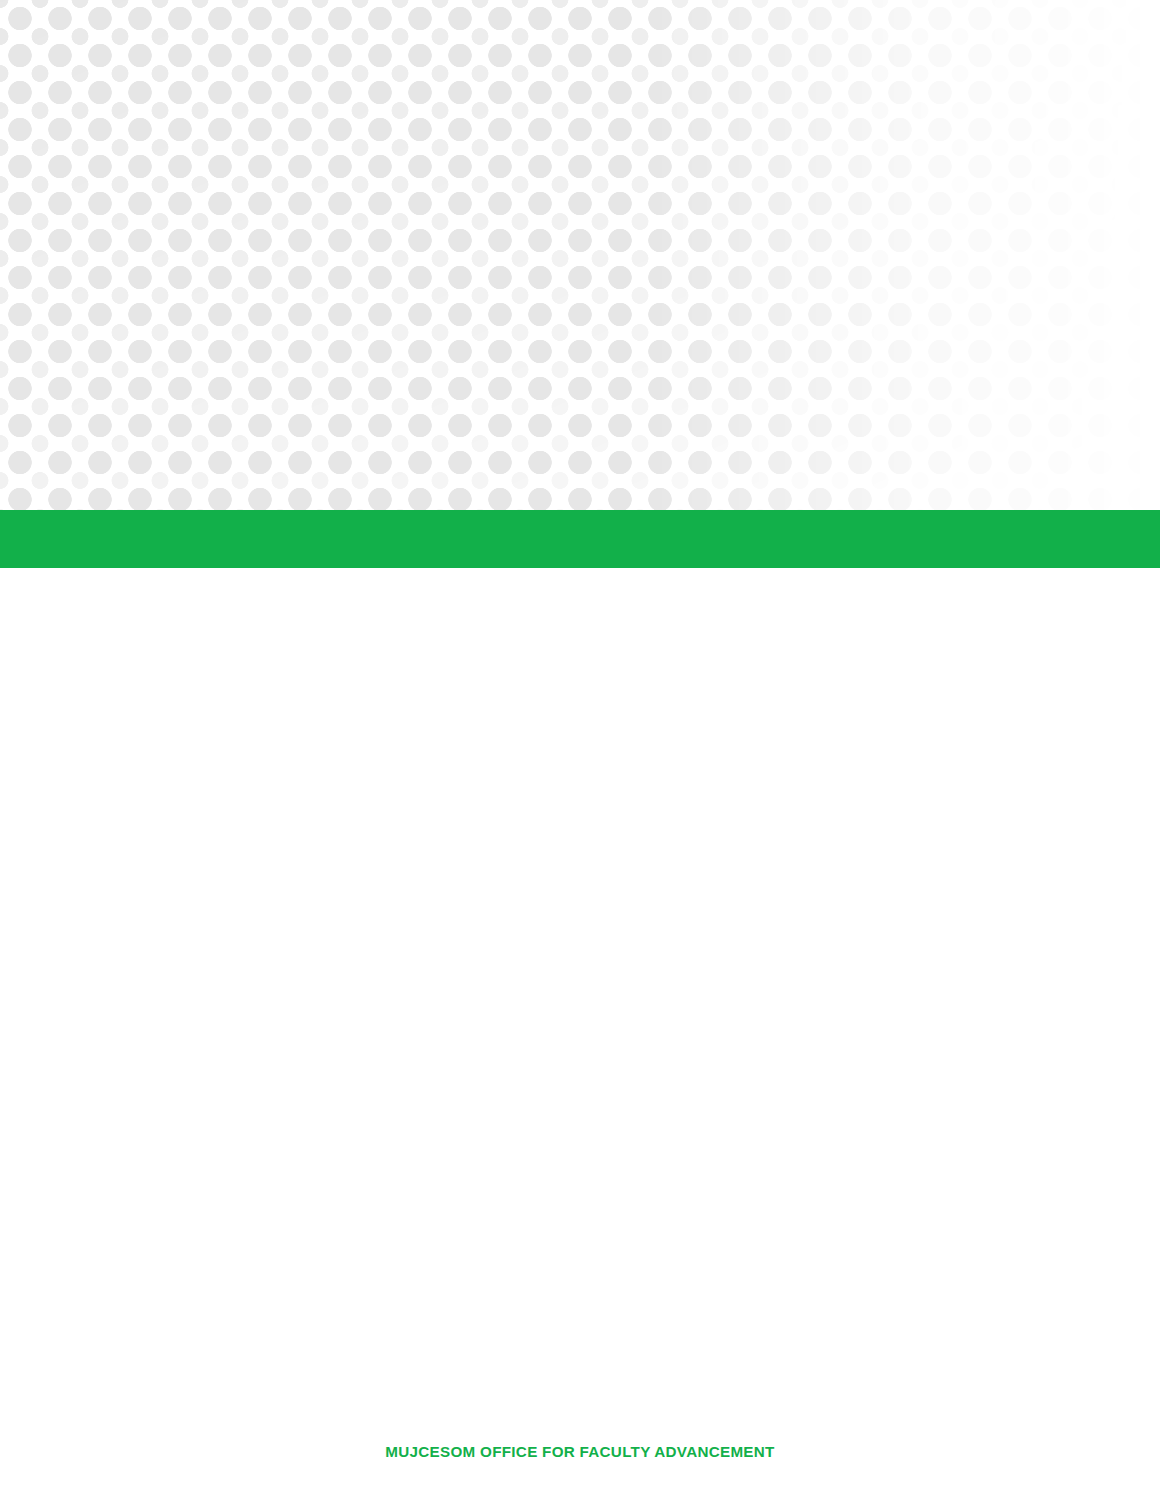MUJCESOM Office for Faculty Advancement